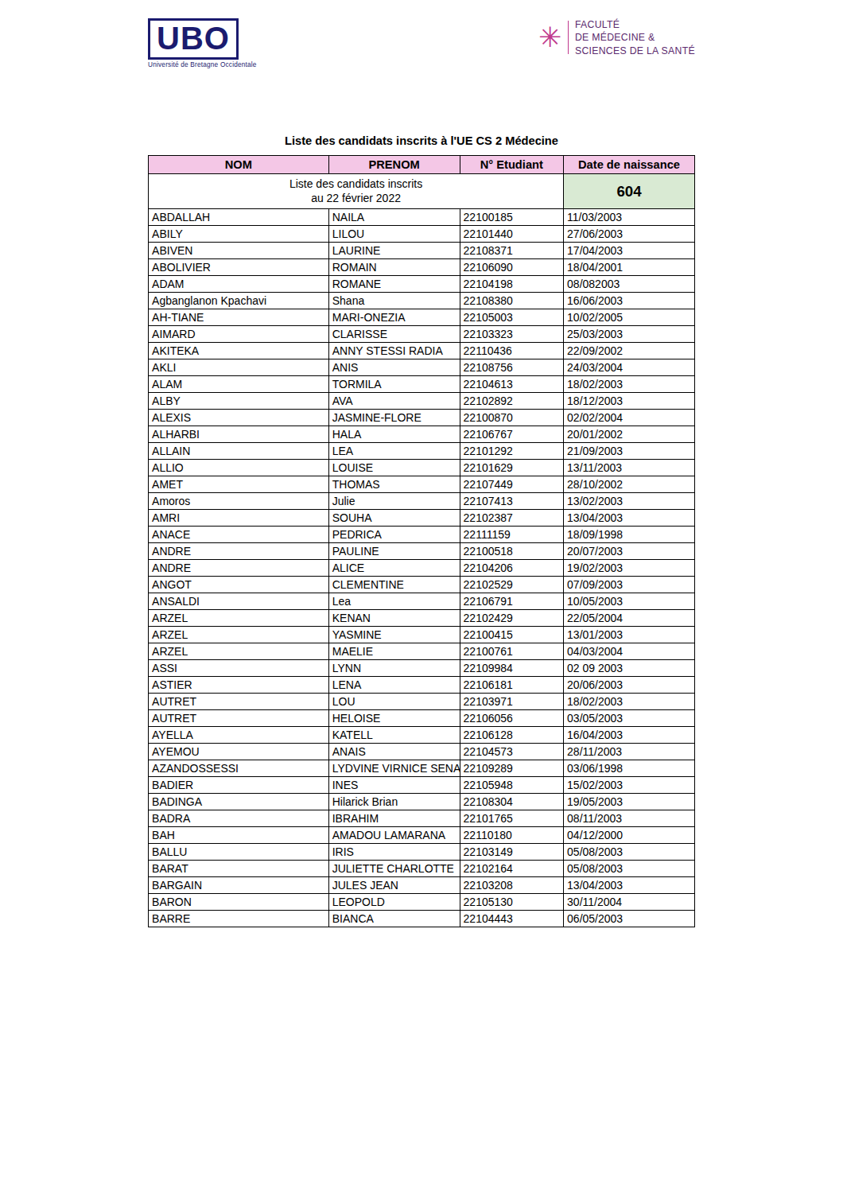UBO
Université de Bretagne Occidentale
✳
FACULTÉ
DE MÉDECINE &
SCIENCES DE LA SANTÉ
Liste des candidats inscrits à l'UE CS 2 Médecine
| Liste des candidats inscrits au 22 février 2022 | 604 |
| NOM | PRENOM | N° Etudiant | Date de naissance |
| ABDALLAH | NAILA | 22100185 | 11/03/2003 |
| ABILY | LILOU | 22101440 | 27/06/2003 |
| ABIVEN | LAURINE | 22108371 | 17/04/2003 |
| ABOLIVIER | ROMAIN | 22106090 | 18/04/2001 |
| ADAM | ROMANE | 22104198 | 08/082003 |
| Agbanglanon Kpachavi | Shana | 22108380 | 16/06/2003 |
| AH-TIANE | MARI-ONEZIA | 22105003 | 10/02/2005 |
| AIMARD | CLARISSE | 22103323 | 25/03/2003 |
| AKITEKA | ANNY STESSI RADIA | 22110436 | 22/09/2002 |
| AKLI | ANIS | 22108756 | 24/03/2004 |
| ALAM | TORMILA | 22104613 | 18/02/2003 |
| ALBY | AVA | 22102892 | 18/12/2003 |
| ALEXIS | JASMINE-FLORE | 22100870 | 02/02/2004 |
| ALHARBI | HALA | 22106767 | 20/01/2002 |
| ALLAIN | LEA | 22101292 | 21/09/2003 |
| ALLIO | LOUISE | 22101629 | 13/11/2003 |
| AMET | THOMAS | 22107449 | 28/10/2002 |
| Amoros | Julie | 22107413 | 13/02/2003 |
| AMRI | SOUHA | 22102387 | 13/04/2003 |
| ANACE | PEDRICA | 22111159 | 18/09/1998 |
| ANDRE | PAULINE | 22100518 | 20/07/2003 |
| ANDRE | ALICE | 22104206 | 19/02/2003 |
| ANGOT | CLEMENTINE | 22102529 | 07/09/2003 |
| ANSALDI | Lea | 22106791 | 10/05/2003 |
| ARZEL | KENAN | 22102429 | 22/05/2004 |
| ARZEL | YASMINE | 22100415 | 13/01/2003 |
| ARZEL | MAELIE | 22100761 | 04/03/2004 |
| ASSI | LYNN | 22109984 | 02 09 2003 |
| ASTIER | LENA | 22106181 | 20/06/2003 |
| AUTRET | LOU | 22103971 | 18/02/2003 |
| AUTRET | HELOISE | 22106056 | 03/05/2003 |
| AYELLA | KATELL | 22106128 | 16/04/2003 |
| AYEMOU | ANAIS | 22104573 | 28/11/2003 |
| AZANDOSSESSI | LYDVINE VIRNICE SENAMI | 22109289 | 03/06/1998 |
| BADIER | INES | 22105948 | 15/02/2003 |
| BADINGA | Hilarick Brian | 22108304 | 19/05/2003 |
| BADRA | IBRAHIM | 22101765 | 08/11/2003 |
| BAH | AMADOU LAMARANA | 22110180 | 04/12/2000 |
| BALLU | IRIS | 22103149 | 05/08/2003 |
| BARAT | JULIETTE CHARLOTTE | 22102164 | 05/08/2003 |
| BARGAIN | JULES JEAN | 22103208 | 13/04/2003 |
| BARON | LEOPOLD | 22105130 | 30/11/2004 |
| BARRE | BIANCA | 22104443 | 06/05/2003 |